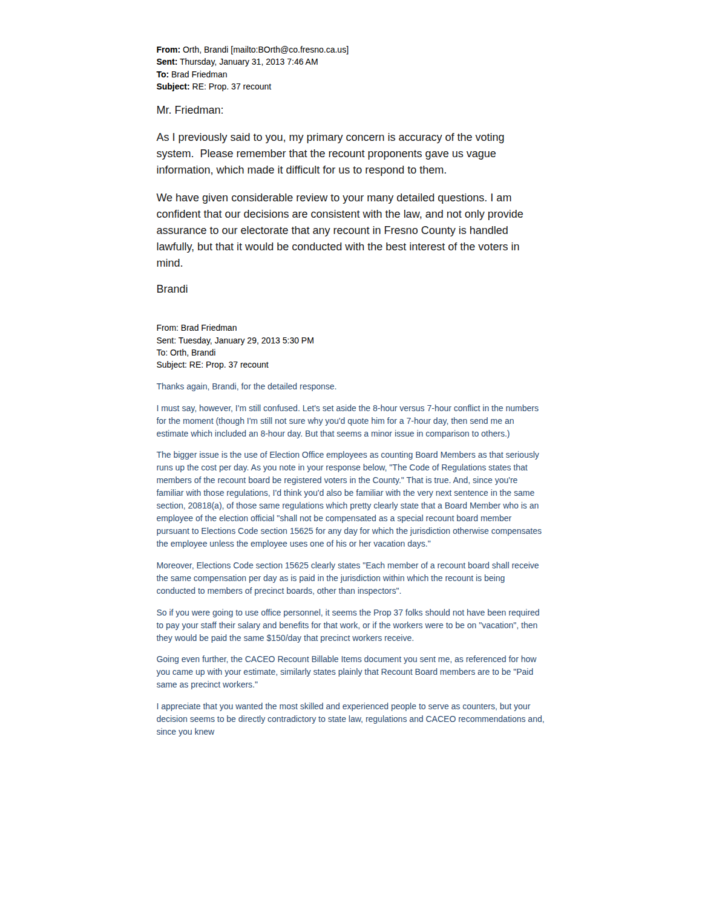From: Orth, Brandi [mailto:BOrth@co.fresno.ca.us]
Sent: Thursday, January 31, 2013 7:46 AM
To: Brad Friedman
Subject: RE: Prop. 37 recount
Mr. Friedman:
As I previously said to you, my primary concern is accuracy of the voting system. Please remember that the recount proponents gave us vague information, which made it difficult for us to respond to them.
We have given considerable review to your many detailed questions. I am confident that our decisions are consistent with the law, and not only provide assurance to our electorate that any recount in Fresno County is handled lawfully, but that it would be conducted with the best interest of the voters in mind.
Brandi
From: Brad Friedman
Sent: Tuesday, January 29, 2013 5:30 PM
To: Orth, Brandi
Subject: RE: Prop. 37 recount
Thanks again, Brandi, for the detailed response.
I must say, however, I'm still confused. Let's set aside the 8-hour versus 7-hour conflict in the numbers for the moment (though I'm still not sure why you'd quote him for a 7-hour day, then send me an estimate which included an 8-hour day. But that seems a minor issue in comparison to others.)
The bigger issue is the use of Election Office employees as counting Board Members as that seriously runs up the cost per day. As you note in your response below, "The Code of Regulations states that members of the recount board be registered voters in the County." That is true. And, since you're familiar with those regulations, I'd think you'd also be familiar with the very next sentence in the same section, 20818(a), of those same regulations which pretty clearly state that a Board Member who is an employee of the election official "shall not be compensated as a special recount board member pursuant to Elections Code section 15625 for any day for which the jurisdiction otherwise compensates the employee unless the employee uses one of his or her vacation days."
Moreover, Elections Code section 15625 clearly states "Each member of a recount board shall receive the same compensation per day as is paid in the jurisdiction within which the recount is being conducted to members of precinct boards, other than inspectors".
So if you were going to use office personnel, it seems the Prop 37 folks should not have been required to pay your staff their salary and benefits for that work, or if the workers were to be on "vacation", then they would be paid the same $150/day that precinct workers receive.
Going even further, the CACEO Recount Billable Items document you sent me, as referenced for how you came up with your estimate, similarly states plainly that Recount Board members are to be "Paid same as precinct workers."
I appreciate that you wanted the most skilled and experienced people to serve as counters, but your decision seems to be directly contradictory to state law, regulations and CACEO recommendations and, since you knew